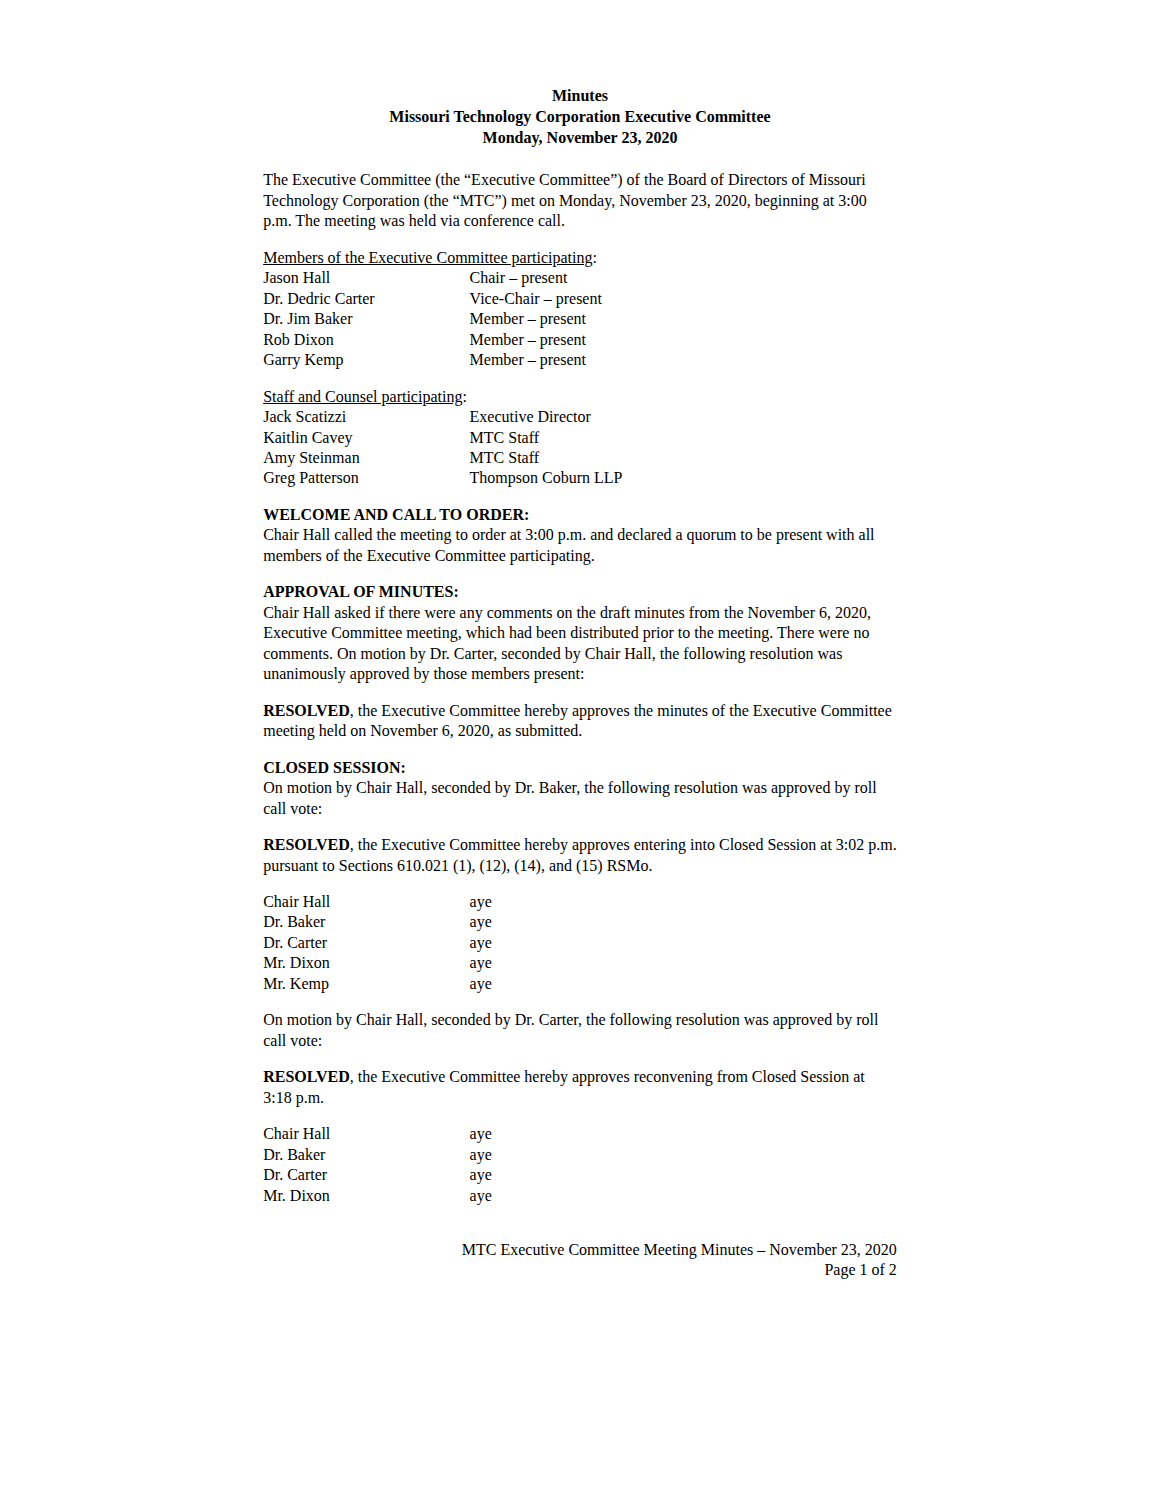Minutes
Missouri Technology Corporation Executive Committee
Monday, November 23, 2020
The Executive Committee (the “Executive Committee”) of the Board of Directors of Missouri Technology Corporation (the “MTC”) met on Monday, November 23, 2020, beginning at 3:00 p.m. The meeting was held via conference call.
Members of the Executive Committee participating:
Jason Hall Chair – present Dr. Dedric Carter Vice-Chair – present Dr. Jim Baker Member – present Rob Dixon Member – present Garry Kemp Member – present
Staff and Counsel participating:
Jack Scatizzi Executive Director Kaitlin Cavey MTC Staff Amy Steinman MTC Staff Greg Patterson Thompson Coburn LLP
Welcome and Call to Order:
Chair Hall called the meeting to order at 3:00 p.m. and declared a quorum to be present with all members of the Executive Committee participating.
Approval of Minutes:
Chair Hall asked if there were any comments on the draft minutes from the November 6, 2020, Executive Committee meeting, which had been distributed prior to the meeting. There were no comments. On motion by Dr. Carter, seconded by Chair Hall, the following resolution was unanimously approved by those members present:
RESOLVED, the Executive Committee hereby approves the minutes of the Executive Committee meeting held on November 6, 2020, as submitted.
Closed Session:
On motion by Chair Hall, seconded by Dr. Baker, the following resolution was approved by roll call vote:
RESOLVED, the Executive Committee hereby approves entering into Closed Session at 3:02 p.m. pursuant to Sections 610.021 (1), (12), (14), and (15) RSMo.
Chair Hallaye Dr. Bakeraye Dr. Carteraye Mr. Dixonaye Mr. Kempaye
On motion by Chair Hall, seconded by Dr. Carter, the following resolution was approved by roll call vote:
RESOLVED, the Executive Committee hereby approves reconvening from Closed Session at 3:18 p.m.
Chair Hallaye Dr. Bakeraye Dr. Carteraye Mr. Dixonaye
MTC Executive Committee Meeting Minutes – November 23, 2020
Page 1 of 2